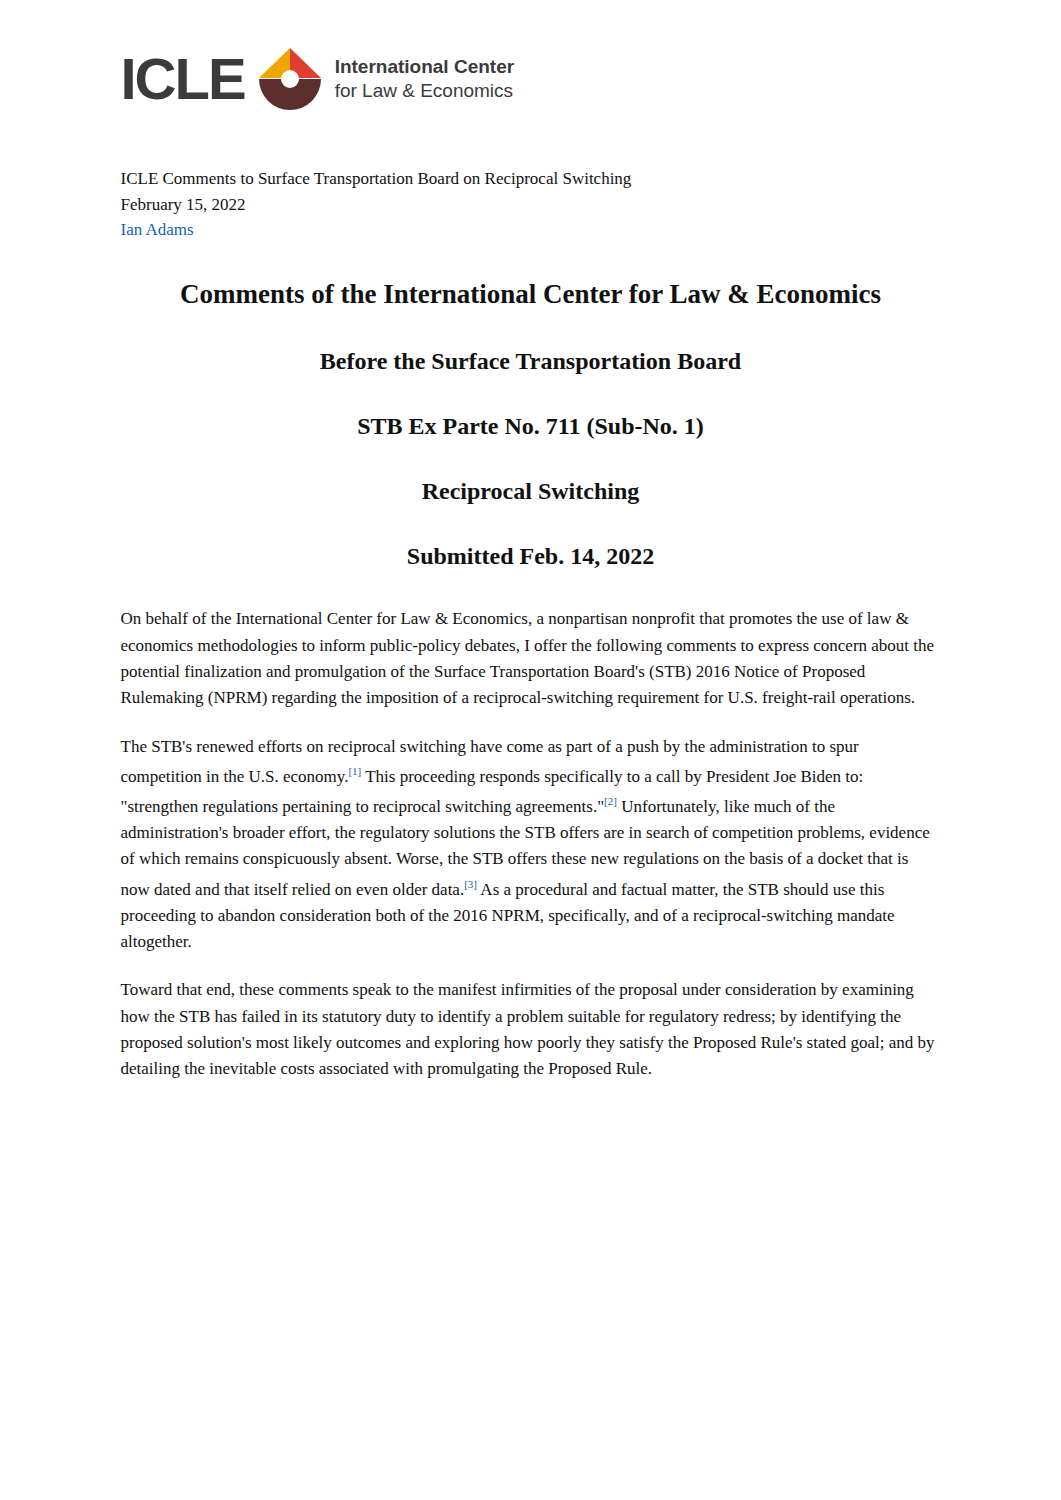ICLE
International Center
for Law & Economics
ICLE Comments to Surface Transportation Board on Reciprocal Switching
February 15, 2022
Ian Adams
Comments of the International Center for Law & Economics
Before the Surface Transportation Board
STB Ex Parte No. 711 (Sub-No. 1)
Reciprocal Switching
Submitted Feb. 14, 2022
On behalf of the International Center for Law & Economics, a nonpartisan nonprofit that promotes the use of law & economics methodologies to inform public-policy debates, I offer the following comments to express concern about the potential finalization and promulgation of the Surface Transportation Board's (STB) 2016 Notice of Proposed Rulemaking (NPRM) regarding the imposition of a reciprocal-switching requirement for U.S. freight-rail operations.
The STB's renewed efforts on reciprocal switching have come as part of a push by the administration to spur competition in the U.S. economy.[1] This proceeding responds specifically to a call by President Joe Biden to: "strengthen regulations pertaining to reciprocal switching agreements."[2] Unfortunately, like much of the administration's broader effort, the regulatory solutions the STB offers are in search of competition problems, evidence of which remains conspicuously absent. Worse, the STB offers these new regulations on the basis of a docket that is now dated and that itself relied on even older data.[3] As a procedural and factual matter, the STB should use this proceeding to abandon consideration both of the 2016 NPRM, specifically, and of a reciprocal-switching mandate altogether.
Toward that end, these comments speak to the manifest infirmities of the proposal under consideration by examining how the STB has failed in its statutory duty to identify a problem suitable for regulatory redress; by identifying the proposed solution's most likely outcomes and exploring how poorly they satisfy the Proposed Rule's stated goal; and by detailing the inevitable costs associated with promulgating the Proposed Rule.